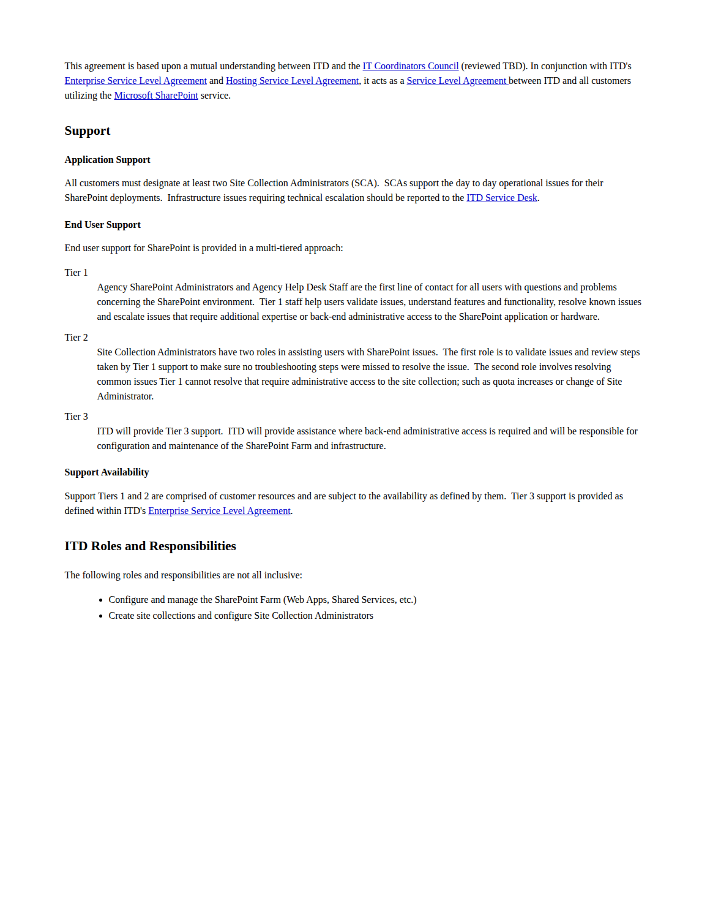This agreement is based upon a mutual understanding between ITD and the IT Coordinators Council (reviewed TBD). In conjunction with ITD's Enterprise Service Level Agreement and Hosting Service Level Agreement, it acts as a Service Level Agreement between ITD and all customers utilizing the Microsoft SharePoint service.
Support
Application Support
All customers must designate at least two Site Collection Administrators (SCA). SCAs support the day to day operational issues for their SharePoint deployments. Infrastructure issues requiring technical escalation should be reported to the ITD Service Desk.
End User Support
End user support for SharePoint is provided in a multi-tiered approach:
Tier 1
Agency SharePoint Administrators and Agency Help Desk Staff are the first line of contact for all users with questions and problems concerning the SharePoint environment. Tier 1 staff help users validate issues, understand features and functionality, resolve known issues and escalate issues that require additional expertise or back-end administrative access to the SharePoint application or hardware.
Tier 2
Site Collection Administrators have two roles in assisting users with SharePoint issues. The first role is to validate issues and review steps taken by Tier 1 support to make sure no troubleshooting steps were missed to resolve the issue. The second role involves resolving common issues Tier 1 cannot resolve that require administrative access to the site collection; such as quota increases or change of Site Administrator.
Tier 3
ITD will provide Tier 3 support. ITD will provide assistance where back-end administrative access is required and will be responsible for configuration and maintenance of the SharePoint Farm and infrastructure.
Support Availability
Support Tiers 1 and 2 are comprised of customer resources and are subject to the availability as defined by them. Tier 3 support is provided as defined within ITD's Enterprise Service Level Agreement.
ITD Roles and Responsibilities
The following roles and responsibilities are not all inclusive:
Configure and manage the SharePoint Farm (Web Apps, Shared Services, etc.)
Create site collections and configure Site Collection Administrators